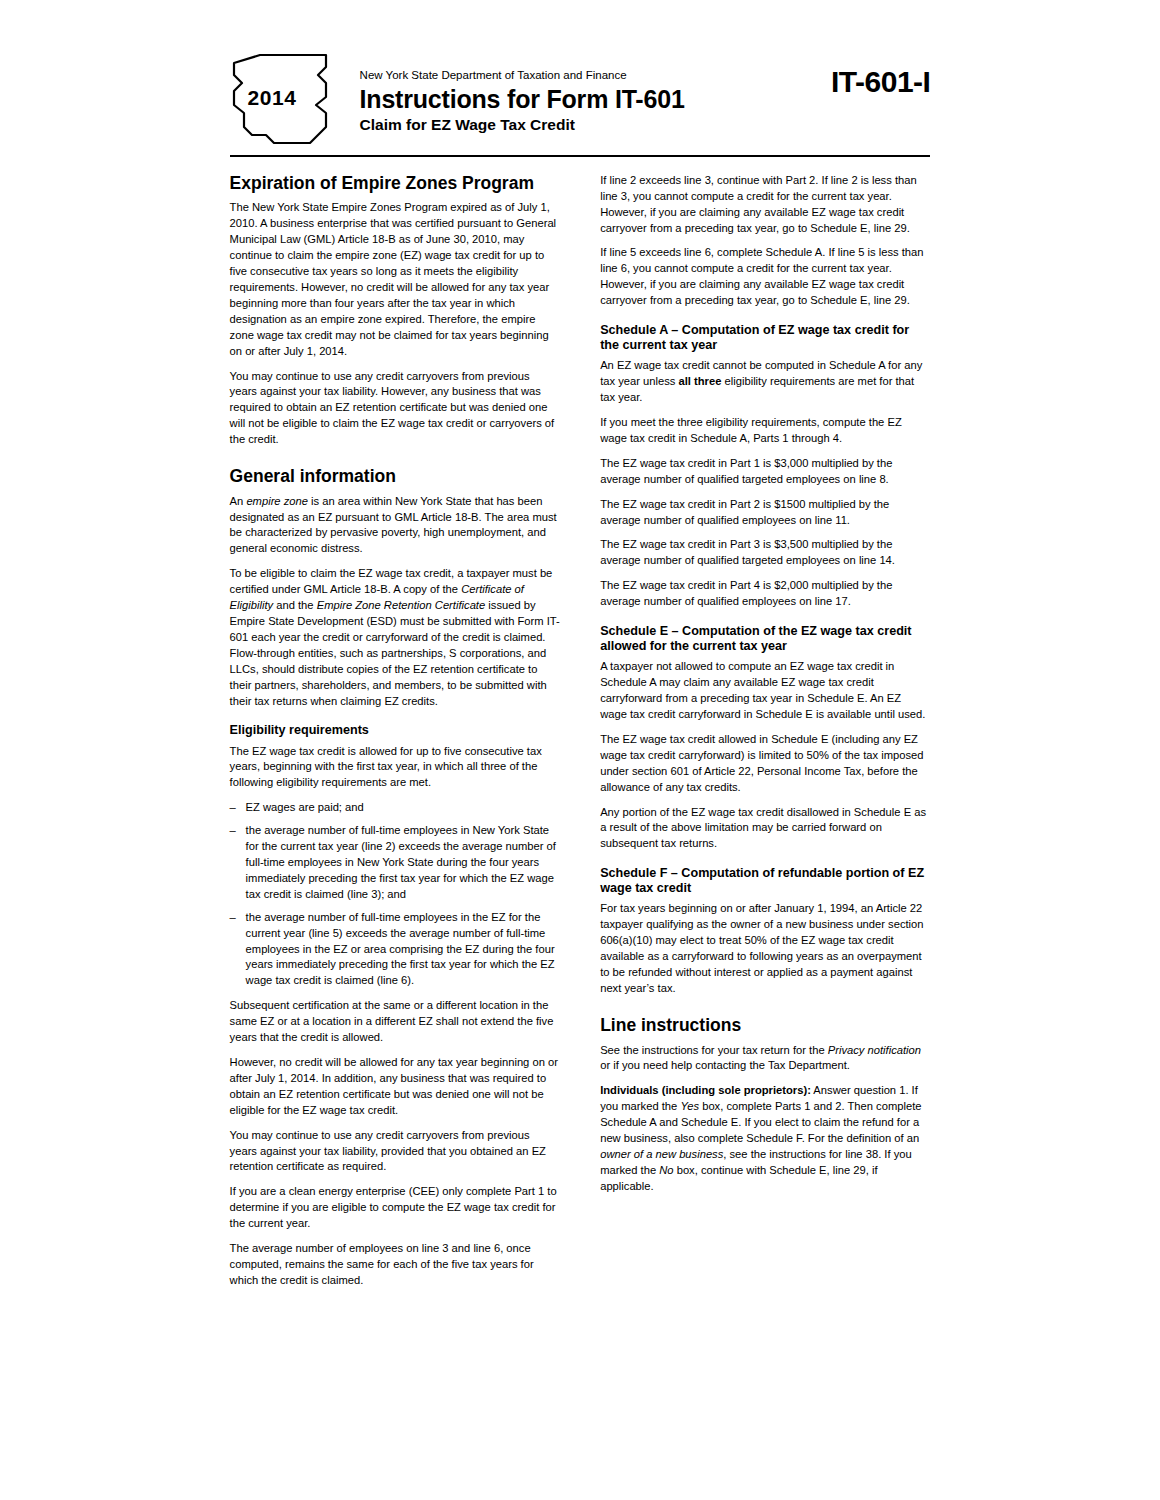2014
IT-601-I
New York State Department of Taxation and Finance
Instructions for Form IT-601
Claim for EZ Wage Tax Credit
Expiration of Empire Zones Program
The New York State Empire Zones Program expired as of July 1, 2010. A business enterprise that was certified pursuant to General Municipal Law (GML) Article 18-B as of June 30, 2010, may continue to claim the empire zone (EZ) wage tax credit for up to five consecutive tax years so long as it meets the eligibility requirements. However, no credit will be allowed for any tax year beginning more than four years after the tax year in which designation as an empire zone expired. Therefore, the empire zone wage tax credit may not be claimed for tax years beginning on or after July 1, 2014.
You may continue to use any credit carryovers from previous years against your tax liability. However, any business that was required to obtain an EZ retention certificate but was denied one will not be eligible to claim the EZ wage tax credit or carryovers of the credit.
General information
An empire zone is an area within New York State that has been designated as an EZ pursuant to GML Article 18-B. The area must be characterized by pervasive poverty, high unemployment, and general economic distress.
To be eligible to claim the EZ wage tax credit, a taxpayer must be certified under GML Article 18-B. A copy of the Certificate of Eligibility and the Empire Zone Retention Certificate issued by Empire State Development (ESD) must be submitted with Form IT-601 each year the credit or carryforward of the credit is claimed. Flow-through entities, such as partnerships, S corporations, and LLCs, should distribute copies of the EZ retention certificate to their partners, shareholders, and members, to be submitted with their tax returns when claiming EZ credits.
Eligibility requirements
The EZ wage tax credit is allowed for up to five consecutive tax years, beginning with the first tax year, in which all three of the following eligibility requirements are met.
EZ wages are paid; and
the average number of full-time employees in New York State for the current tax year (line 2) exceeds the average number of full-time employees in New York State during the four years immediately preceding the first tax year for which the EZ wage tax credit is claimed (line 3); and
the average number of full-time employees in the EZ for the current year (line 5) exceeds the average number of full-time employees in the EZ or area comprising the EZ during the four years immediately preceding the first tax year for which the EZ wage tax credit is claimed (line 6).
Subsequent certification at the same or a different location in the same EZ or at a location in a different EZ shall not extend the five years that the credit is allowed.
However, no credit will be allowed for any tax year beginning on or after July 1, 2014. In addition, any business that was required to obtain an EZ retention certificate but was denied one will not be eligible for the EZ wage tax credit.
You may continue to use any credit carryovers from previous years against your tax liability, provided that you obtained an EZ retention certificate as required.
If you are a clean energy enterprise (CEE) only complete Part 1 to determine if you are eligible to compute the EZ wage tax credit for the current year.
The average number of employees on line 3 and line 6, once computed, remains the same for each of the five tax years for which the credit is claimed.
If line 2 exceeds line 3, continue with Part 2. If line 2 is less than line 3, you cannot compute a credit for the current tax year. However, if you are claiming any available EZ wage tax credit carryover from a preceding tax year, go to Schedule E, line 29.
If line 5 exceeds line 6, complete Schedule A. If line 5 is less than line 6, you cannot compute a credit for the current tax year. However, if you are claiming any available EZ wage tax credit carryover from a preceding tax year, go to Schedule E, line 29.
Schedule A – Computation of EZ wage tax credit for the current tax year
An EZ wage tax credit cannot be computed in Schedule A for any tax year unless all three eligibility requirements are met for that tax year.
If you meet the three eligibility requirements, compute the EZ wage tax credit in Schedule A, Parts 1 through 4.
The EZ wage tax credit in Part 1 is $3,000 multiplied by the average number of qualified targeted employees on line 8.
The EZ wage tax credit in Part 2 is $1500 multiplied by the average number of qualified employees on line 11.
The EZ wage tax credit in Part 3 is $3,500 multiplied by the average number of qualified targeted employees on line 14.
The EZ wage tax credit in Part 4 is $2,000 multiplied by the average number of qualified employees on line 17.
Schedule E – Computation of the EZ wage tax credit allowed for the current tax year
A taxpayer not allowed to compute an EZ wage tax credit in Schedule A may claim any available EZ wage tax credit carryforward from a preceding tax year in Schedule E. An EZ wage tax credit carryforward in Schedule E is available until used.
The EZ wage tax credit allowed in Schedule E (including any EZ wage tax credit carryforward) is limited to 50% of the tax imposed under section 601 of Article 22, Personal Income Tax, before the allowance of any tax credits.
Any portion of the EZ wage tax credit disallowed in Schedule E as a result of the above limitation may be carried forward on subsequent tax returns.
Schedule F – Computation of refundable portion of EZ wage tax credit
For tax years beginning on or after January 1, 1994, an Article 22 taxpayer qualifying as the owner of a new business under section 606(a)(10) may elect to treat 50% of the EZ wage tax credit available as a carryforward to following years as an overpayment to be refunded without interest or applied as a payment against next year’s tax.
Line instructions
See the instructions for your tax return for the Privacy notification or if you need help contacting the Tax Department.
Individuals (including sole proprietors): Answer question 1. If you marked the Yes box, complete Parts 1 and 2. Then complete Schedule A and Schedule E. If you elect to claim the refund for a new business, also complete Schedule F. For the definition of an owner of a new business, see the instructions for line 38. If you marked the No box, continue with Schedule E, line 29, if applicable.